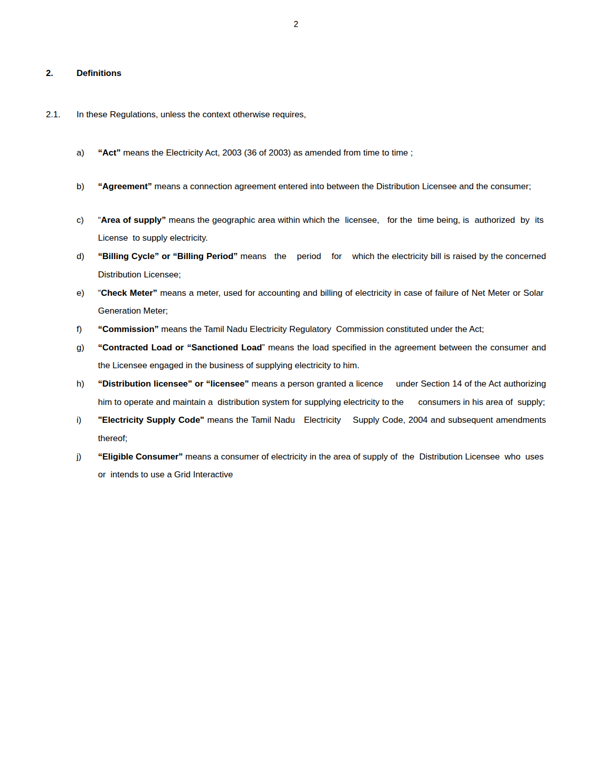2
2. Definitions
2.1. In these Regulations, unless the context otherwise requires,
a) “Act” means the Electricity Act, 2003 (36 of 2003) as amended from time to time ;
b) “Agreement” means a connection agreement entered into between the Distribution Licensee and the consumer;
c) “Area of supply” means the geographic area within which the licensee, for the time being, is authorized by its License to supply electricity.
d) “Billing Cycle” or “Billing Period” means the period for which the electricity bill is raised by the concerned Distribution Licensee;
e) “Check Meter” means a meter, used for accounting and billing of electricity in case of failure of Net Meter or Solar Generation Meter;
f) “Commission” means the Tamil Nadu Electricity Regulatory Commission constituted under the Act;
g) “Contracted Load or “Sanctioned Load” means the load specified in the agreement between the consumer and the Licensee engaged in the business of supplying electricity to him.
h) “Distribution licensee” or “licensee” means a person granted a licence under Section 14 of the Act authorizing him to operate and maintain a distribution system for supplying electricity to the consumers in his area of supply;
i) "Electricity Supply Code" means the Tamil Nadu Electricity Supply Code, 2004 and subsequent amendments thereof;
j) “Eligible Consumer” means a consumer of electricity in the area of supply of the Distribution Licensee who uses or intends to use a Grid Interactive